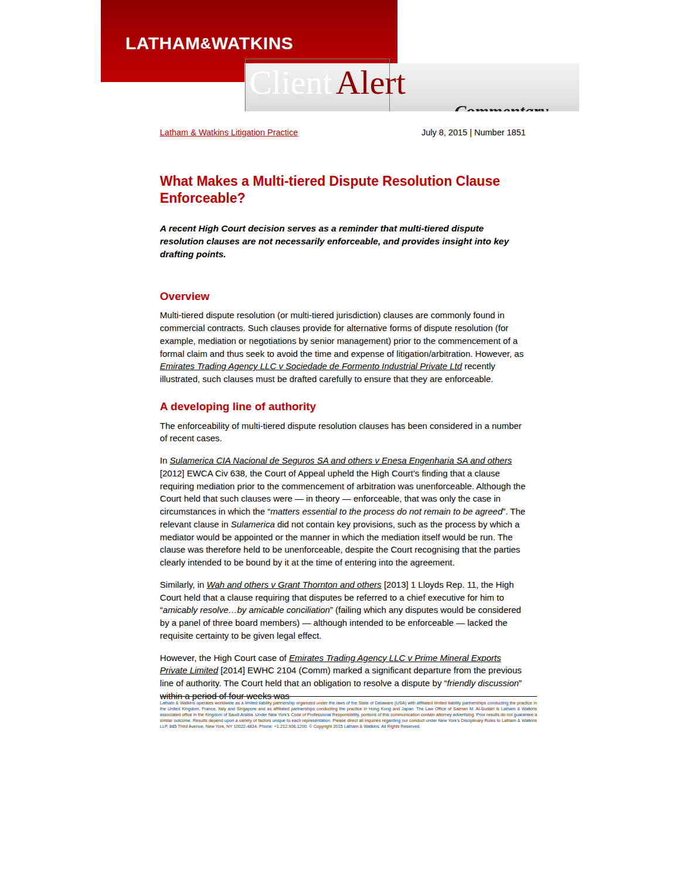LATHAM&WATKINS
Client Alert
Commentary
Latham & Watkins Litigation Practice July 8, 2015 | Number 1851
What Makes a Multi-tiered Dispute Resolution Clause
Enforceable?
A recent High Court decision serves as a reminder that multi-tiered dispute resolution clauses are not necessarily enforceable, and provides insight into key drafting points.
Overview
Multi-tiered dispute resolution (or multi-tiered jurisdiction) clauses are commonly found in commercial contracts. Such clauses provide for alternative forms of dispute resolution (for example, mediation or negotiations by senior management) prior to the commencement of a formal claim and thus seek to avoid the time and expense of litigation/arbitration. However, as Emirates Trading Agency LLC v Sociedade de Formento Industrial Private Ltd recently illustrated, such clauses must be drafted carefully to ensure that they are enforceable.
A developing line of authority
The enforceability of multi-tiered dispute resolution clauses has been considered in a number of recent cases.
In Sulamerica CIA Nacional de Seguros SA and others v Enesa Engenharia SA and others [2012] EWCA Civ 638, the Court of Appeal upheld the High Court’s finding that a clause requiring mediation prior to the commencement of arbitration was unenforceable. Although the Court held that such clauses were — in theory — enforceable, that was only the case in circumstances in which the “matters essential to the process do not remain to be agreed”. The relevant clause in Sulamerica did not contain key provisions, such as the process by which a mediator would be appointed or the manner in which the mediation itself would be run. The clause was therefore held to be unenforceable, despite the Court recognising that the parties clearly intended to be bound by it at the time of entering into the agreement.
Similarly, in Wah and others v Grant Thornton and others [2013] 1 Lloyds Rep. 11, the High Court held that a clause requiring that disputes be referred to a chief executive for him to “amicably resolve…by amicable conciliation” (failing which any disputes would be considered by a panel of three board members) — although intended to be enforceable — lacked the requisite certainty to be given legal effect.
However, the High Court case of Emirates Trading Agency LLC v Prime Mineral Exports Private Limited [2014] EWHC 2104 (Comm) marked a significant departure from the previous line of authority. The Court held that an obligation to resolve a dispute by “friendly discussion” within a period of four weeks was
Latham & Watkins operates worldwide as a limited liability partnership organized under the laws of the State of Delaware (USA) with affiliated limited liability partnerships conducting the practice in the United Kingdom, France, Italy and Singapore and as affiliated partnerships conducting the practice in Hong Kong and Japan. The Law Office of Salman M. Al-Sudairi is Latham & Watkins associated office in the Kingdom of Saudi Arabia. Under New York’s Code of Professional Responsibility, portions of this communication contain attorney advertising. Prior results do not guarantee a similar outcome. Results depend upon a variety of factors unique to each representation. Please direct all inquiries regarding our conduct under New York’s Disciplinary Rules to Latham & Watkins LLP, 885 Third Avenue, New York, NY 10022-4834, Phone: +1.212.906.1200. © Copyright 2015 Latham & Watkins. All Rights Reserved.